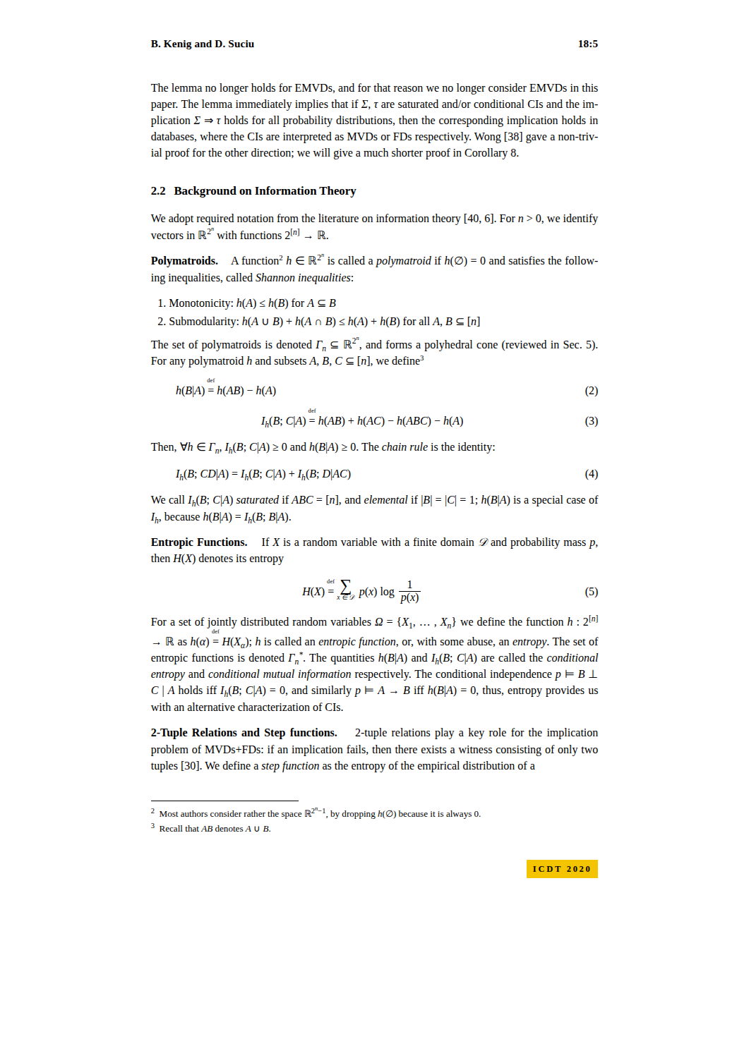B. Kenig and D. Suciu 18:5
The lemma no longer holds for EMVDs, and for that reason we no longer consider EMVDs in this paper. The lemma immediately implies that if Σ, τ are saturated and/or conditional CIs and the implication Σ ⇒ τ holds for all probability distributions, then the corresponding implication holds in databases, where the CIs are interpreted as MVDs or FDs respectively. Wong [38] gave a non-trivial proof for the other direction; we will give a much shorter proof in Corollary 8.
2.2 Background on Information Theory
We adopt required notation from the literature on information theory [40, 6]. For n > 0, we identify vectors in ℝ2n with functions 2[n] → ℝ.
Polymatroids. A function2 h ∈ ℝ2n is called a polymatroid if h(∅) = 0 and satisfies the following inequalities, called Shannon inequalities:
Monotonicity: h(A) ≤ h(B) for A ⊆ B
Submodularity: h(A ∪ B) + h(A ∩ B) ≤ h(A) + h(B) for all A, B ⊆ [n]
The set of polymatroids is denoted Γn ⊆ ℝ2n, and forms a polyhedral cone (reviewed in Sec. 5). For any polymatroid h and subsets A, B, C ⊆ [n], we define3
h(B|A) def= h(AB) − h(A)
(2)
Ih(B; C|A) def= h(AB) + h(AC) − h(ABC) − h(A)
(3)
Then, ∀h ∈ Γn, Ih(B; C|A) ≥ 0 and h(B|A) ≥ 0. The chain rule is the identity:
Ih(B; CD|A) = Ih(B; C|A) + Ih(B; D|AC)
(4)
We call Ih(B; C|A) saturated if ABC = [n], and elemental if |B| = |C| = 1; h(B|A) is a special case of Ih, because h(B|A) = Ih(B; B|A).
Entropic Functions. If X is a random variable with a finite domain 𝒟 and probability mass p, then H(X) denotes its entropy
H(X) def= ∑x ∈ 𝒟 p(x) log 1 p(x)
(5)
For a set of jointly distributed random variables Ω = {X1, … , Xn} we define the function h : 2[n] → ℝ as h(α) def= H(Xα); h is called an entropic function, or, with some abuse, an entropy. The set of entropic functions is denoted Γn*. The quantities h(B|A) and Ih(B; C|A) are called the conditional entropy and conditional mutual information respectively. The conditional independence p ⊨ B ⊥ C | A holds iff Ih(B; C|A) = 0, and similarly p ⊨ A → B iff h(B|A) = 0, thus, entropy provides us with an alternative characterization of CIs.
2-Tuple Relations and Step functions. 2-tuple relations play a key role for the implication problem of MVDs+FDs: if an implication fails, then there exists a witness consisting of only two tuples [30]. We define a step function as the entropy of the empirical distribution of a
2 Most authors consider rather the space ℝ2n−1, by dropping h(∅) because it is always 0.
3 Recall that AB denotes A ∪ B.
ICDT 2020